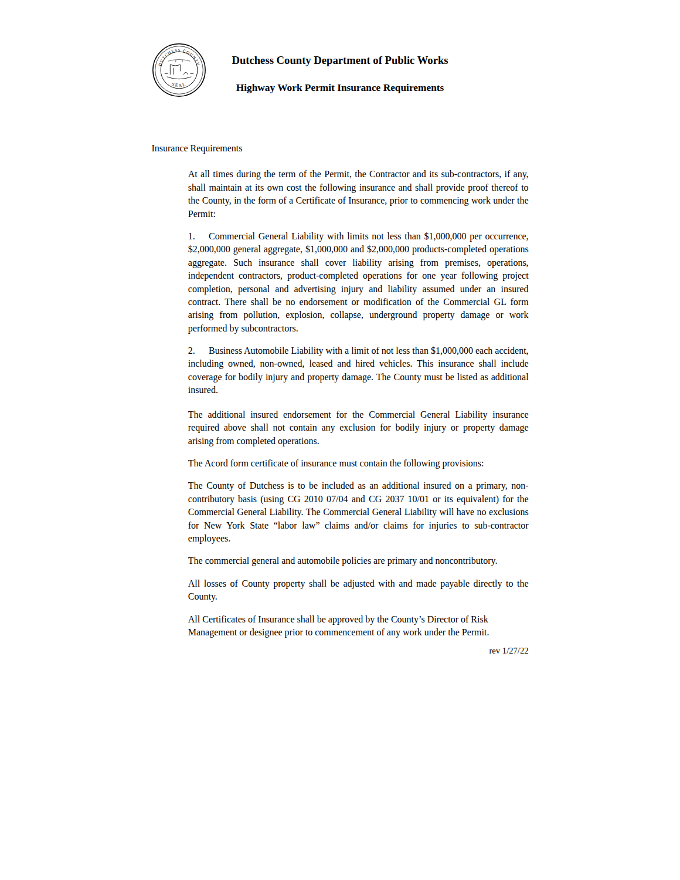DUTCHESS COUNTY SEAL
Dutchess County Department of Public Works
Highway Work Permit Insurance Requirements
Insurance Requirements
At all times during the term of the Permit, the Contractor and its sub-contractors, if any, shall maintain at its own cost the following insurance and shall provide proof thereof to the County, in the form of a Certificate of Insurance, prior to commencing work under the Permit:
1. Commercial General Liability with limits not less than $1,000,000 per occurrence, $2,000,000 general aggregate, $1,000,000 and $2,000,000 products-completed operations aggregate. Such insurance shall cover liability arising from premises, operations, independent contractors, product-completed operations for one year following project completion, personal and advertising injury and liability assumed under an insured contract. There shall be no endorsement or modification of the Commercial GL form arising from pollution, explosion, collapse, underground property damage or work performed by subcontractors.
2. Business Automobile Liability with a limit of not less than $1,000,000 each accident, including owned, non-owned, leased and hired vehicles. This insurance shall include coverage for bodily injury and property damage. The County must be listed as additional insured.
The additional insured endorsement for the Commercial General Liability insurance required above shall not contain any exclusion for bodily injury or property damage arising from completed operations.
The Acord form certificate of insurance must contain the following provisions:
The County of Dutchess is to be included as an additional insured on a primary, non-contributory basis (using CG 2010 07/04 and CG 2037 10/01 or its equivalent) for the Commercial General Liability. The Commercial General Liability will have no exclusions for New York State “labor law” claims and/or claims for injuries to sub-contractor employees.
The commercial general and automobile policies are primary and noncontributory.
All losses of County property shall be adjusted with and made payable directly to the County.
All Certificates of Insurance shall be approved by the County’s Director of Risk
Management or designee prior to commencement of any work under the Permit.
rev 1/27/22